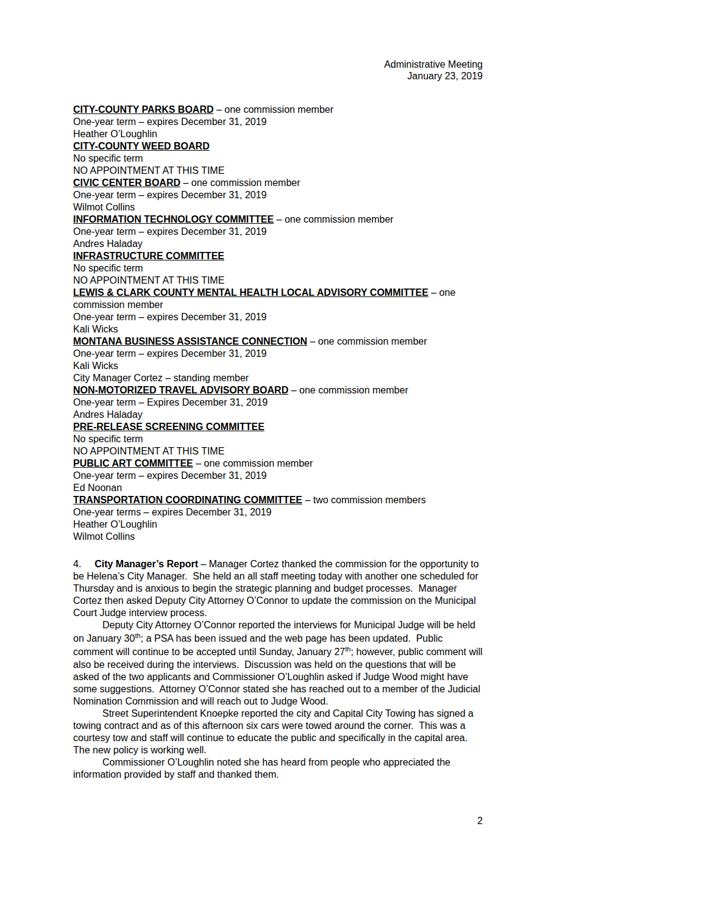Administrative Meeting
January 23, 2019
CITY-COUNTY PARKS BOARD – one commission member
One-year term – expires December 31, 2019
Heather O’Loughlin
CITY-COUNTY WEED BOARD
No specific term
NO APPOINTMENT AT THIS TIME
CIVIC CENTER BOARD – one commission member
One-year term – expires December 31, 2019
Wilmot Collins
INFORMATION TECHNOLOGY COMMITTEE – one commission member
One-year term – expires December 31, 2019
Andres Haladay
INFRASTRUCTURE COMMITTEE
No specific term
NO APPOINTMENT AT THIS TIME
LEWIS & CLARK COUNTY MENTAL HEALTH LOCAL ADVISORY COMMITTEE – one commission member
One-year term – expires December 31, 2019
Kali Wicks
MONTANA BUSINESS ASSISTANCE CONNECTION – one commission member
One-year term – expires December 31, 2019
Kali Wicks
City Manager Cortez – standing member
NON-MOTORIZED TRAVEL ADVISORY BOARD – one commission member
One-year term – Expires December 31, 2019
Andres Haladay
PRE-RELEASE SCREENING COMMITTEE
No specific term
NO APPOINTMENT AT THIS TIME
PUBLIC ART COMMITTEE – one commission member
One-year term – expires December 31, 2019
Ed Noonan
TRANSPORTATION COORDINATING COMMITTEE – two commission members
One-year terms – expires December 31, 2019
Heather O’Loughlin
Wilmot Collins
4. City Manager’s Report – Manager Cortez thanked the commission for the opportunity to be Helena’s City Manager. She held an all staff meeting today with another one scheduled for Thursday and is anxious to begin the strategic planning and budget processes. Manager Cortez then asked Deputy City Attorney O’Connor to update the commission on the Municipal Court Judge interview process.
Deputy City Attorney O’Connor reported the interviews for Municipal Judge will be held on January 30th; a PSA has been issued and the web page has been updated. Public comment will continue to be accepted until Sunday, January 27th; however, public comment will also be received during the interviews. Discussion was held on the questions that will be asked of the two applicants and Commissioner O’Loughlin asked if Judge Wood might have some suggestions. Attorney O’Connor stated she has reached out to a member of the Judicial Nomination Commission and will reach out to Judge Wood.
Street Superintendent Knoepke reported the city and Capital City Towing has signed a towing contract and as of this afternoon six cars were towed around the corner. This was a courtesy tow and staff will continue to educate the public and specifically in the capital area. The new policy is working well.
Commissioner O’Loughlin noted she has heard from people who appreciated the information provided by staff and thanked them.
2